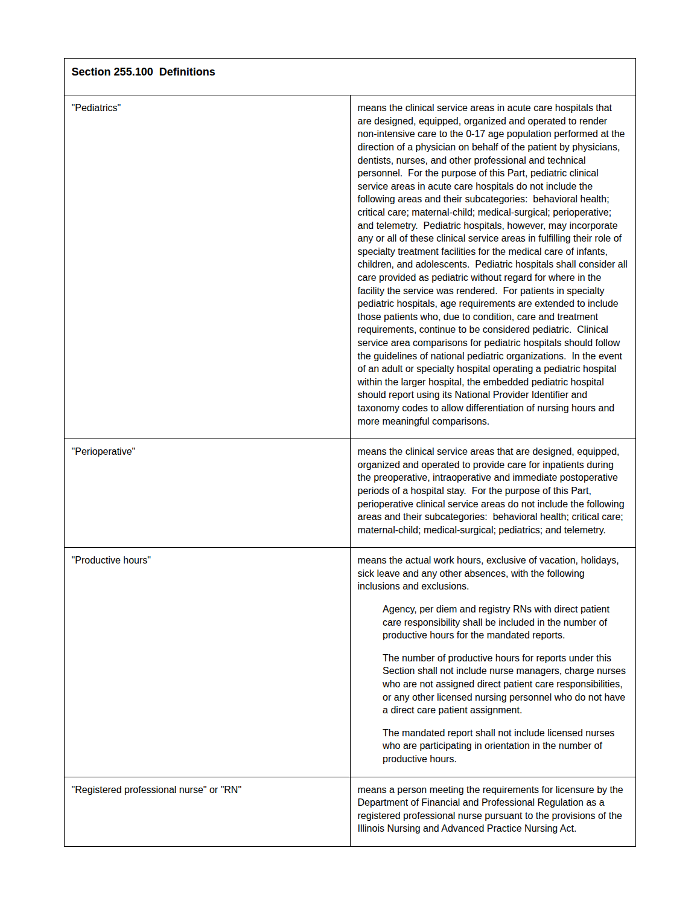| Section 255.100 Definitions |
| --- |
| "Pediatrics" | means the clinical service areas in acute care hospitals that are designed, equipped, organized and operated to render non-intensive care to the 0-17 age population performed at the direction of a physician on behalf of the patient by physicians, dentists, nurses, and other professional and technical personnel. For the purpose of this Part, pediatric clinical service areas in acute care hospitals do not include the following areas and their subcategories: behavioral health; critical care; maternal-child; medical-surgical; perioperative; and telemetry. Pediatric hospitals, however, may incorporate any or all of these clinical service areas in fulfilling their role of specialty treatment facilities for the medical care of infants, children, and adolescents. Pediatric hospitals shall consider all care provided as pediatric without regard for where in the facility the service was rendered. For patients in specialty pediatric hospitals, age requirements are extended to include those patients who, due to condition, care and treatment requirements, continue to be considered pediatric. Clinical service area comparisons for pediatric hospitals should follow the guidelines of national pediatric organizations. In the event of an adult or specialty hospital operating a pediatric hospital within the larger hospital, the embedded pediatric hospital should report using its National Provider Identifier and taxonomy codes to allow differentiation of nursing hours and more meaningful comparisons. |
| "Perioperative" | means the clinical service areas that are designed, equipped, organized and operated to provide care for inpatients during the preoperative, intraoperative and immediate postoperative periods of a hospital stay. For the purpose of this Part, perioperative clinical service areas do not include the following areas and their subcategories: behavioral health; critical care; maternal-child; medical-surgical; pediatrics; and telemetry. |
| "Productive hours" | means the actual work hours, exclusive of vacation, holidays, sick leave and any other absences, with the following inclusions and exclusions. Agency, per diem and registry RNs with direct patient care responsibility shall be included in the number of productive hours for the mandated reports. The number of productive hours for reports under this Section shall not include nurse managers, charge nurses who are not assigned direct patient care responsibilities, or any other licensed nursing personnel who do not have a direct care patient assignment. The mandated report shall not include licensed nurses who are participating in orientation in the number of productive hours. |
| "Registered professional nurse" or "RN" | means a person meeting the requirements for licensure by the Department of Financial and Professional Regulation as a registered professional nurse pursuant to the provisions of the Illinois Nursing and Advanced Practice Nursing Act. |